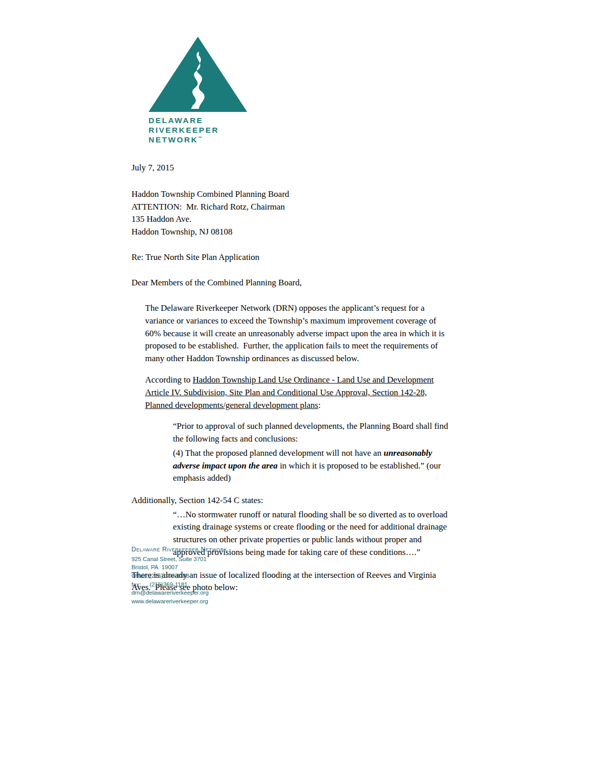DELAWARE
RIVERKEEPER
NETWORK™
July 7, 2015
Haddon Township Combined Planning Board
ATTENTION: Mr. Richard Rotz, Chairman
135 Haddon Ave.
Haddon Township, NJ 08108
Re: True North Site Plan Application
Dear Members of the Combined Planning Board,
The Delaware Riverkeeper Network (DRN) opposes the applicant’s request for a variance or variances to exceed the Township’s maximum improvement coverage of 60% because it will create an unreasonably adverse impact upon the area in which it is proposed to be established. Further, the application fails to meet the requirements of many other Haddon Township ordinances as discussed below.
According to Haddon Township Land Use Ordinance - Land Use and Development Article IV. Subdivision, Site Plan and Conditional Use Approval, Section 142-28, Planned developments/general development plans:
“Prior to approval of such planned developments, the Planning Board shall find the following facts and conclusions:
(4) That the proposed planned development will not have an unreasonably adverse impact upon the area in which it is proposed to be established.” (our emphasis added)
Additionally, Section 142-54 C states:
“…No stormwater runoff or natural flooding shall be so diverted as to overload existing drainage systems or create flooding or the need for additional drainage structures on other private properties or public lands without proper and approved provisions being made for taking care of these conditions….”
There is already an issue of localized flooding at the intersection of Reeves and Virginia Aves. Please see photo below:
Delaware Riverkeeper Network
925 Canal Street, Suite 3701
Bristol, PA 19007
Office:(215) 369-1188
fax:(215)369-1181
drn@delawareriverkeeper.org
www.delawareriverkeeper.org